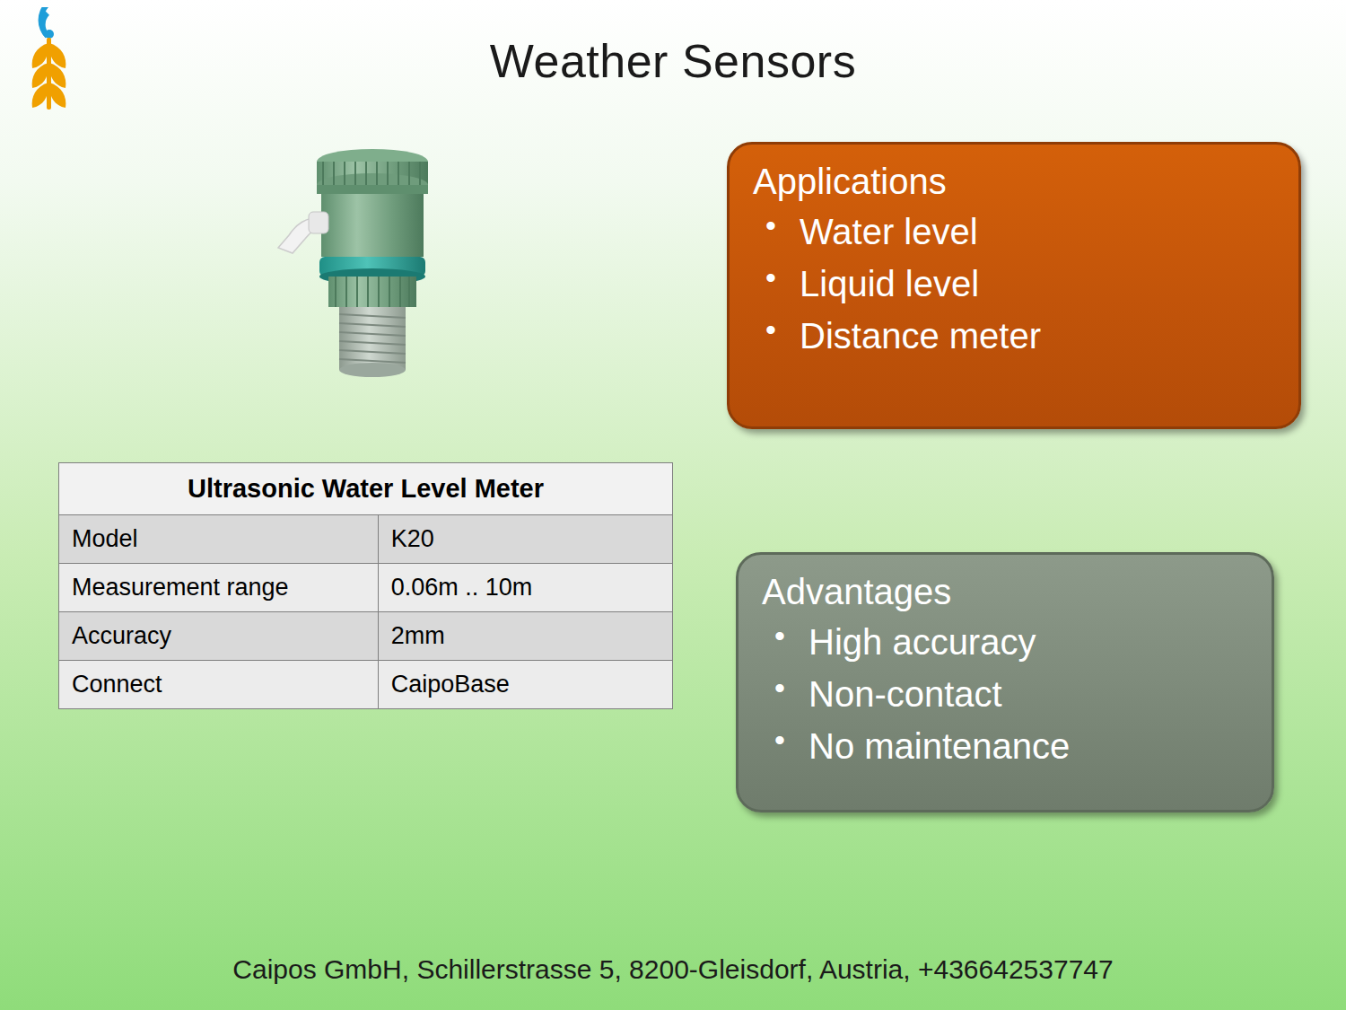Weather Sensors
Applications
Water level
Liquid level
Distance meter
Advantages
High accuracy
Non-contact
No maintenance
| Ultrasonic Water Level Meter |
| --- |
| Model | K20 |
| Measurement range | 0.06m .. 10m |
| Accuracy | 2mm |
| Connect | CaipoBase |
Caipos GmbH, Schillerstrasse 5, 8200-Gleisdorf, Austria, +436642537747